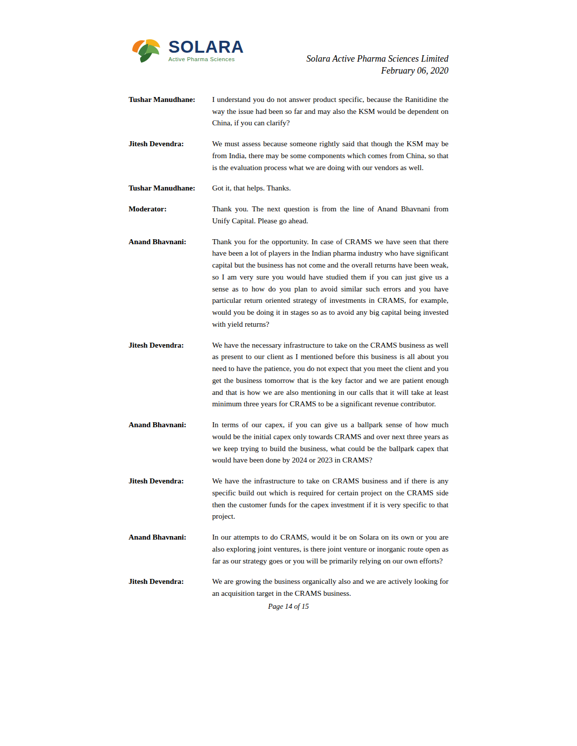SOLARA
Active Pharma Sciences
Solara Active Pharma Sciences Limited
February 06, 2020
| Tushar Manudhane: | I understand you do not answer product specific, because the Ranitidine the way the issue had been so far and may also the KSM would be dependent on China, if you can clarify? |
| Jitesh Devendra: | We must assess because someone rightly said that though the KSM may be from India, there may be some components which comes from China, so that is the evaluation process what we are doing with our vendors as well. |
| Tushar Manudhane: | Got it, that helps. Thanks. |
| Moderator: | Thank you. The next question is from the line of Anand Bhavnani from Unify Capital. Please go ahead. |
| Anand Bhavnani: | Thank you for the opportunity. In case of CRAMS we have seen that there have been a lot of players in the Indian pharma industry who have significant capital but the business has not come and the overall returns have been weak, so I am very sure you would have studied them if you can just give us a sense as to how do you plan to avoid similar such errors and you have particular return oriented strategy of investments in CRAMS, for example, would you be doing it in stages so as to avoid any big capital being invested with yield returns? |
| Jitesh Devendra: | We have the necessary infrastructure to take on the CRAMS business as well as present to our client as I mentioned before this business is all about you need to have the patience, you do not expect that you meet the client and you get the business tomorrow that is the key factor and we are patient enough and that is how we are also mentioning in our calls that it will take at least minimum three years for CRAMS to be a significant revenue contributor. |
| Anand Bhavnani: | In terms of our capex, if you can give us a ballpark sense of how much would be the initial capex only towards CRAMS and over next three years as we keep trying to build the business, what could be the ballpark capex that would have been done by 2024 or 2023 in CRAMS? |
| Jitesh Devendra: | We have the infrastructure to take on CRAMS business and if there is any specific build out which is required for certain project on the CRAMS side then the customer funds for the capex investment if it is very specific to that project. |
| Anand Bhavnani: | In our attempts to do CRAMS, would it be on Solara on its own or you are also exploring joint ventures, is there joint venture or inorganic route open as far as our strategy goes or you will be primarily relying on our own efforts? |
| Jitesh Devendra: | We are growing the business organically also and we are actively looking for an acquisition target in the CRAMS business. |
Page 14 of 15